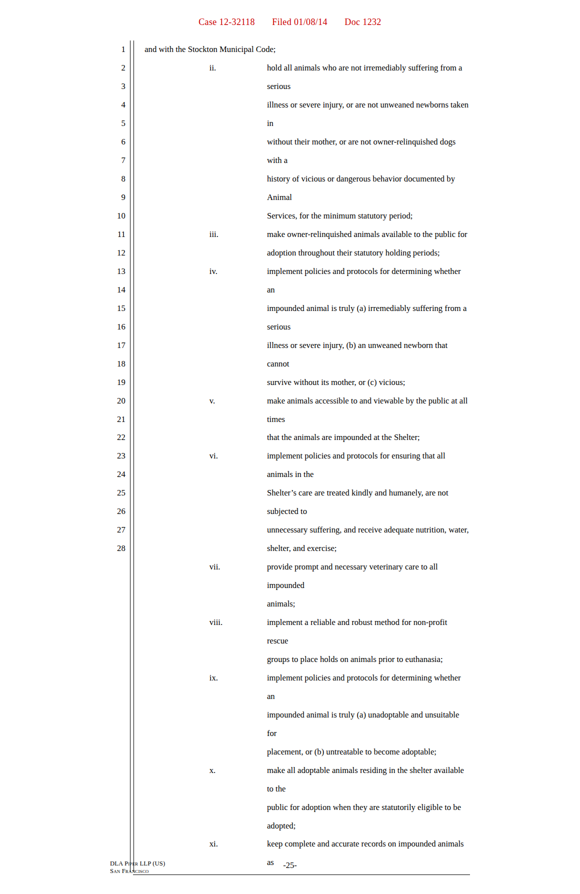Case 12-32118 Filed 01/08/14 Doc 1232
1
2
3
4
5
6
7
8
9
10
11
12
13
14
15
16
17
18
19
20
21
22
23
24
25
26
27
28
and with the Stockton Municipal Code;
ii.
hold all animals who are not irremediably suffering from a serious
illness or severe injury, or are not unweaned newborns taken in
without their mother, or are not owner-relinquished dogs with a
history of vicious or dangerous behavior documented by Animal
Services, for the minimum statutory period;
iii.
make owner-relinquished animals available to the public for
adoption throughout their statutory holding periods;
iv.
implement policies and protocols for determining whether an
impounded animal is truly (a) irremediably suffering from a serious
illness or severe injury, (b) an unweaned newborn that cannot
survive without its mother, or (c) vicious;
v.
make animals accessible to and viewable by the public at all times
that the animals are impounded at the Shelter;
vi.
implement policies and protocols for ensuring that all animals in the
Shelter’s care are treated kindly and humanely, are not subjected to
unnecessary suffering, and receive adequate nutrition, water,
shelter, and exercise;
vii.
provide prompt and necessary veterinary care to all impounded
animals;
viii.
implement a reliable and robust method for non-profit rescue
groups to place holds on animals prior to euthanasia;
ix.
implement policies and protocols for determining whether an
impounded animal is truly (a) unadoptable and unsuitable for
placement, or (b) untreatable to become adoptable;
x.
make all adoptable animals residing in the shelter available to the
public for adoption when they are statutorily eligible to be adopted;
xi.
keep complete and accurate records on impounded animals as
DLA Piper LLP (US)
San Francisco
-25-